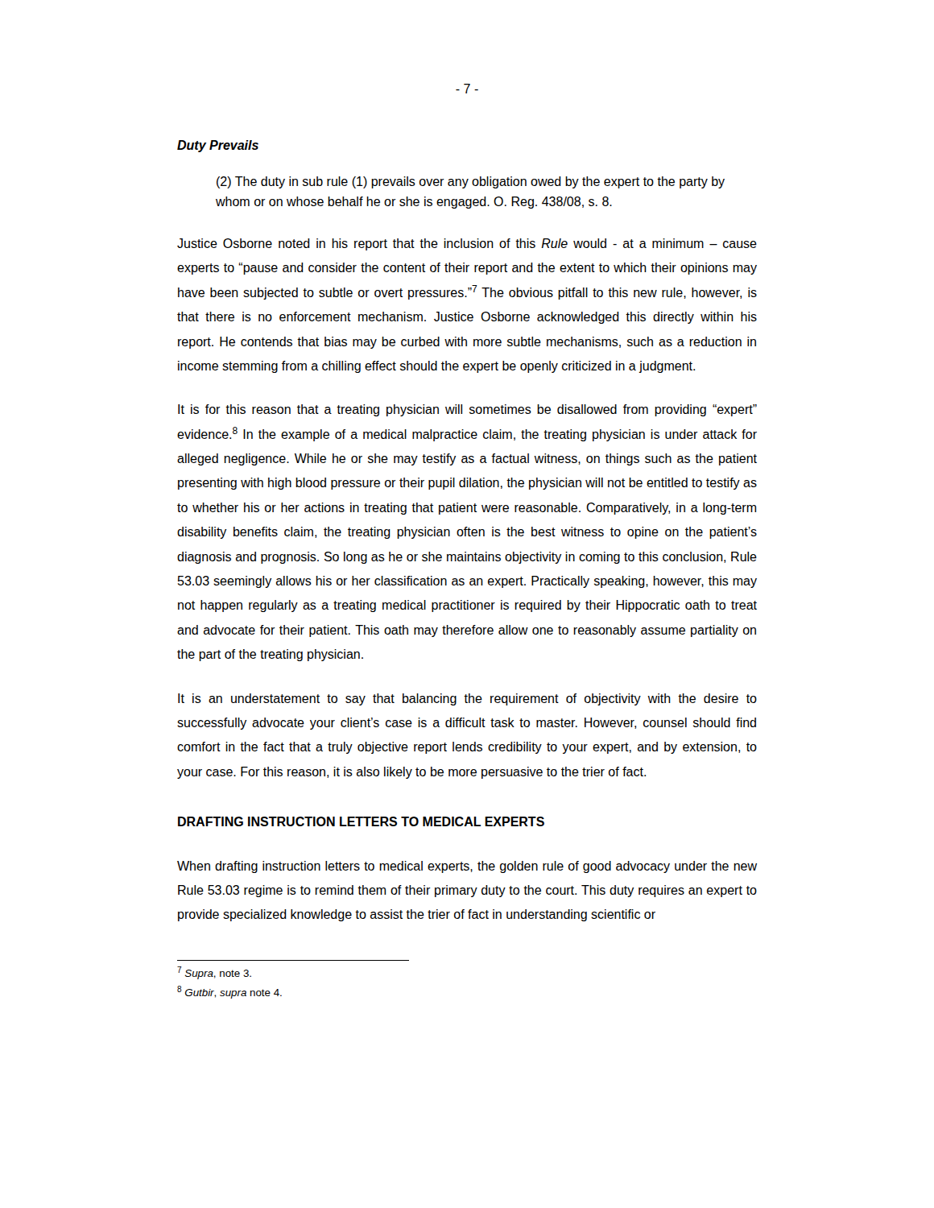- 7 -
Duty Prevails
(2) The duty in sub rule (1) prevails over any obligation owed by the expert to the party by whom or on whose behalf he or she is engaged. O. Reg. 438/08, s. 8.
Justice Osborne noted in his report that the inclusion of this Rule would - at a minimum – cause experts to “pause and consider the content of their report and the extent to which their opinions may have been subjected to subtle or overt pressures.”7 The obvious pitfall to this new rule, however, is that there is no enforcement mechanism. Justice Osborne acknowledged this directly within his report. He contends that bias may be curbed with more subtle mechanisms, such as a reduction in income stemming from a chilling effect should the expert be openly criticized in a judgment.
It is for this reason that a treating physician will sometimes be disallowed from providing “expert” evidence.8 In the example of a medical malpractice claim, the treating physician is under attack for alleged negligence. While he or she may testify as a factual witness, on things such as the patient presenting with high blood pressure or their pupil dilation, the physician will not be entitled to testify as to whether his or her actions in treating that patient were reasonable. Comparatively, in a long-term disability benefits claim, the treating physician often is the best witness to opine on the patient’s diagnosis and prognosis. So long as he or she maintains objectivity in coming to this conclusion, Rule 53.03 seemingly allows his or her classification as an expert. Practically speaking, however, this may not happen regularly as a treating medical practitioner is required by their Hippocratic oath to treat and advocate for their patient. This oath may therefore allow one to reasonably assume partiality on the part of the treating physician.
It is an understatement to say that balancing the requirement of objectivity with the desire to successfully advocate your client’s case is a difficult task to master. However, counsel should find comfort in the fact that a truly objective report lends credibility to your expert, and by extension, to your case. For this reason, it is also likely to be more persuasive to the trier of fact.
Drafting Instruction Letters to Medical Experts
When drafting instruction letters to medical experts, the golden rule of good advocacy under the new Rule 53.03 regime is to remind them of their primary duty to the court. This duty requires an expert to provide specialized knowledge to assist the trier of fact in understanding scientific or
7 Supra, note 3.
8 Gutbir, supra note 4.